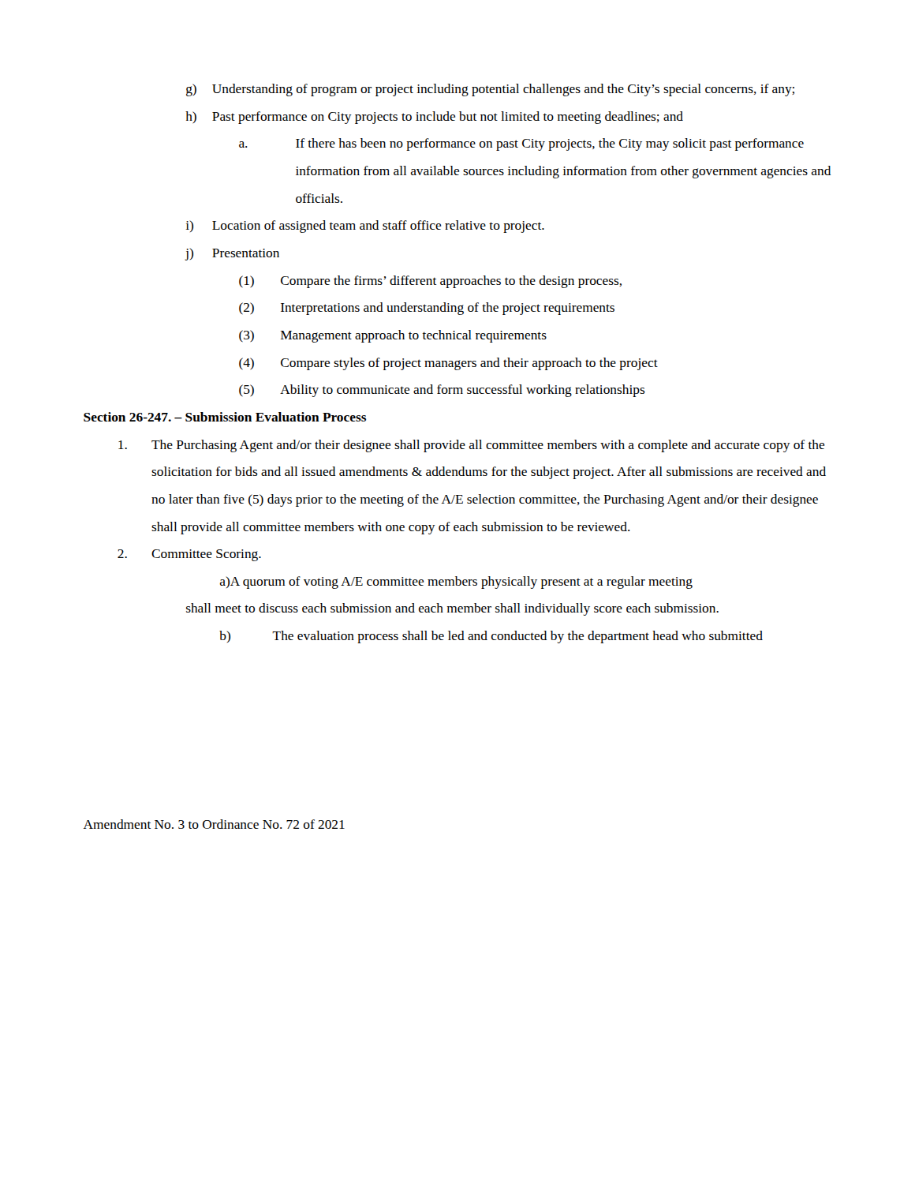g) Understanding of program or project including potential challenges and the City’s special concerns, if any;
h) Past performance on City projects to include but not limited to meeting deadlines; and
a. If there has been no performance on past City projects, the City may solicit past performance information from all available sources including information from other government agencies and officials.
i) Location of assigned team and staff office relative to project.
j) Presentation
(1) Compare the firms’ different approaches to the design process,
(2) Interpretations and understanding of the project requirements
(3) Management approach to technical requirements
(4) Compare styles of project managers and their approach to the project
(5) Ability to communicate and form successful working relationships
Section 26-247. – Submission Evaluation Process
1. The Purchasing Agent and/or their designee shall provide all committee members with a complete and accurate copy of the solicitation for bids and all issued amendments & addendums for the subject project. After all submissions are received and no later than five (5) days prior to the meeting of the A/E selection committee, the Purchasing Agent and/or their designee shall provide all committee members with one copy of each submission to be reviewed.
2. Committee Scoring.
a)A quorum of voting A/E committee members physically present at a regular meeting
shall meet to discuss each submission and each member shall individually score each submission.
b) The evaluation process shall be led and conducted by the department head who submitted
Amendment No. 3 to Ordinance No. 72 of 2021